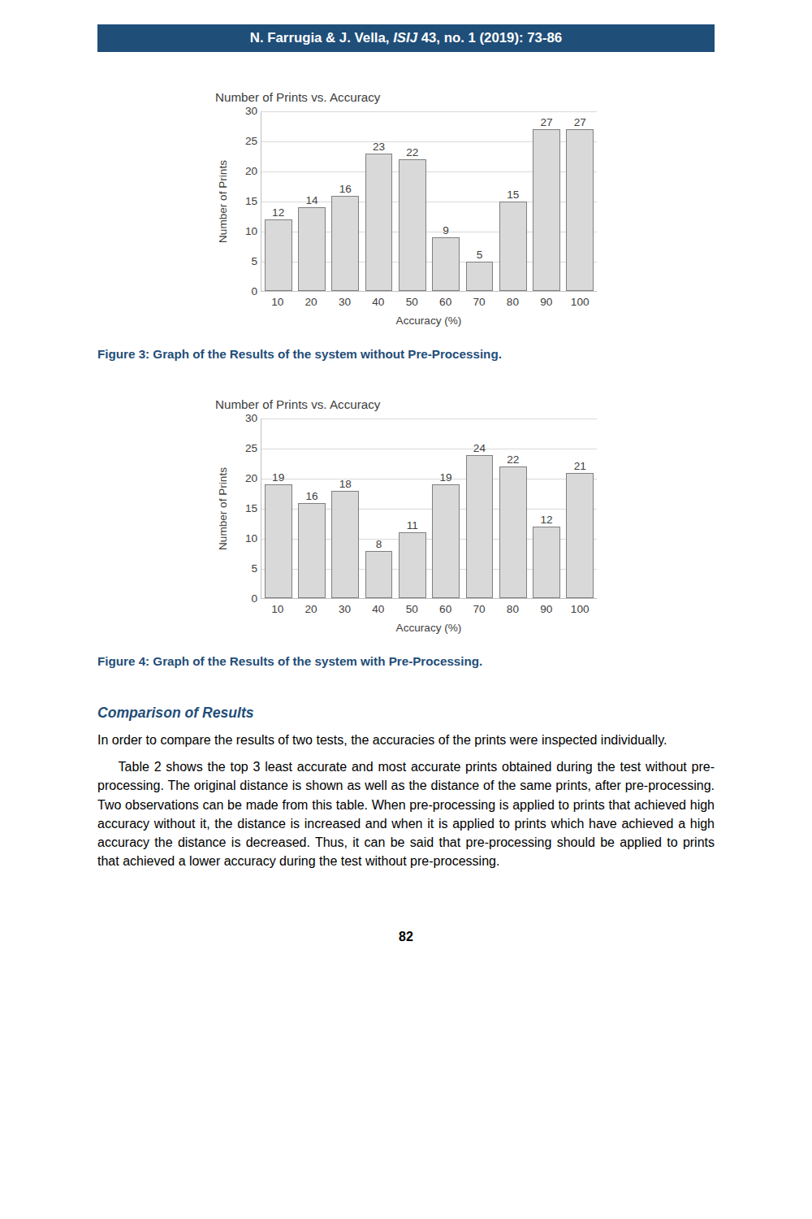N. Farrugia & J. Vella, ISIJ 43, no. 1 (2019): 73-86
Number of Prints vs. Accuracy
Number of Prints
30 25 20 15 10 5 0
12
14
16
23
22
9
5
15
27
27
1020304050 60708090100
Accuracy (%)
Figure 3: Graph of the Results of the system without Pre-Processing.
Number of Prints vs. Accuracy
Number of Prints
30 25 20 15 10 5 0
19
16
18
8
11
19
24
22
12
21
1020304050 60708090100
Accuracy (%)
Figure 4: Graph of the Results of the system with Pre-Processing.
Comparison of Results
In order to compare the results of two tests, the accuracies of the prints were inspected individually.
Table 2 shows the top 3 least accurate and most accurate prints obtained during the test without pre-processing. The original distance is shown as well as the distance of the same prints, after pre-processing. Two observations can be made from this table. When pre-processing is applied to prints that achieved high accuracy without it, the distance is increased and when it is applied to prints which have achieved a high accuracy the distance is decreased. Thus, it can be said that pre-processing should be applied to prints that achieved a lower accuracy during the test without pre-processing.
82